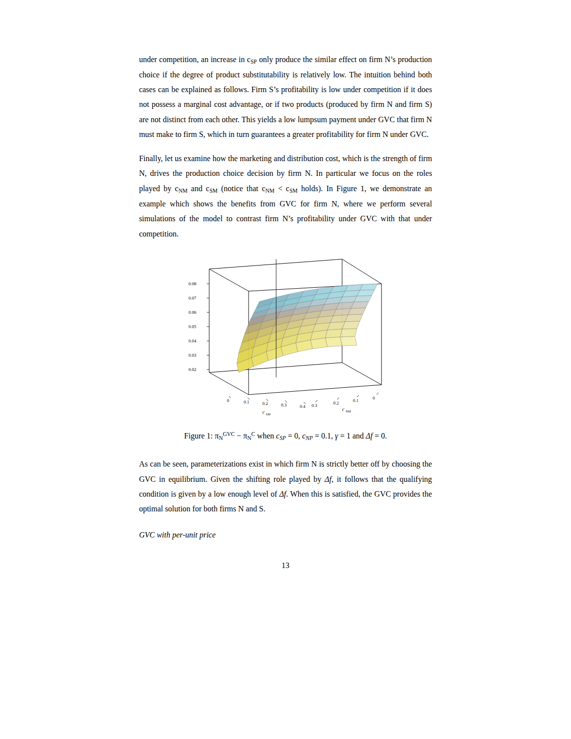under competition, an increase in cSP only produce the similar effect on firm N’s production choice if the degree of product substitutability is relatively low. The intuition behind both cases can be explained as follows. Firm S’s profitability is low under competition if it does not possess a marginal cost advantage, or if two products (produced by firm N and firm S) are not distinct from each other. This yields a low lumpsum payment under GVC that firm N must make to firm S, which in turn guarantees a greater profitability for firm N under GVC.
Finally, let us examine how the marketing and distribution cost, which is the strength of firm N, drives the production choice decision by firm N. In particular we focus on the roles played by cNM and cSM (notice that cNM < cSM holds). In Figure 1, we demonstrate an example which shows the benefits from GVC for firm N, where we perform several simulations of the model to contrast firm N’s profitability under GVC with that under competition.
0.08 0.07 0.06 0.05 0.04 0.03 0.02 0 0.1 0.2 0.3 0.4 0.3 0.2 0.1 0 c SM c NM
Figure 1: πNGVC − πNC when cSP = 0, cNP = 0.1, γ = 1 and Δf = 0.
As can be seen, parameterizations exist in which firm N is strictly better off by choosing the GVC in equilibrium. Given the shifting role played by Δf, it follows that the qualifying condition is given by a low enough level of Δf. When this is satisfied, the GVC provides the optimal solution for both firms N and S.
GVC with per-unit price
13